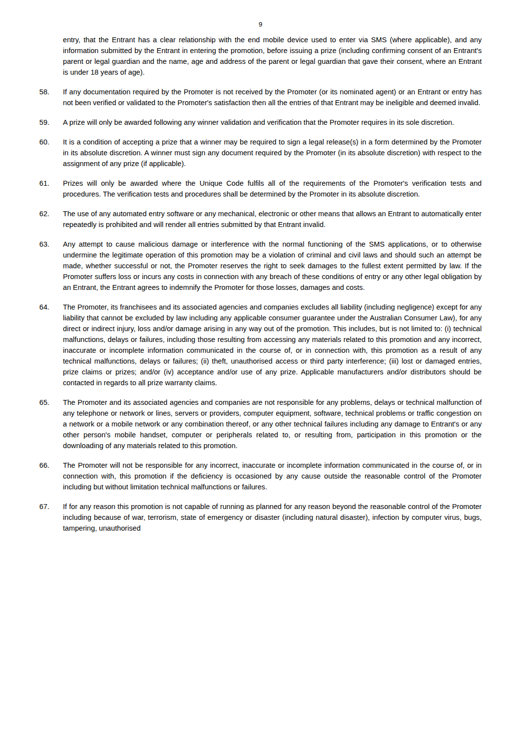9
entry, that the Entrant has a clear relationship with the end mobile device used to enter via SMS (where applicable), and any information submitted by the Entrant in entering the promotion, before issuing a prize (including confirming consent of an Entrant's parent or legal guardian and the name, age and address of the parent or legal guardian that gave their consent, where an Entrant is under 18 years of age).
58. If any documentation required by the Promoter is not received by the Promoter (or its nominated agent) or an Entrant or entry has not been verified or validated to the Promoter's satisfaction then all the entries of that Entrant may be ineligible and deemed invalid.
59. A prize will only be awarded following any winner validation and verification that the Promoter requires in its sole discretion.
60. It is a condition of accepting a prize that a winner may be required to sign a legal release(s) in a form determined by the Promoter in its absolute discretion. A winner must sign any document required by the Promoter (in its absolute discretion) with respect to the assignment of any prize (if applicable).
61. Prizes will only be awarded where the Unique Code fulfils all of the requirements of the Promoter's verification tests and procedures. The verification tests and procedures shall be determined by the Promoter in its absolute discretion.
62. The use of any automated entry software or any mechanical, electronic or other means that allows an Entrant to automatically enter repeatedly is prohibited and will render all entries submitted by that Entrant invalid.
63. Any attempt to cause malicious damage or interference with the normal functioning of the SMS applications, or to otherwise undermine the legitimate operation of this promotion may be a violation of criminal and civil laws and should such an attempt be made, whether successful or not, the Promoter reserves the right to seek damages to the fullest extent permitted by law. If the Promoter suffers loss or incurs any costs in connection with any breach of these conditions of entry or any other legal obligation by an Entrant, the Entrant agrees to indemnify the Promoter for those losses, damages and costs.
64. The Promoter, its franchisees and its associated agencies and companies excludes all liability (including negligence) except for any liability that cannot be excluded by law including any applicable consumer guarantee under the Australian Consumer Law), for any direct or indirect injury, loss and/or damage arising in any way out of the promotion. This includes, but is not limited to: (i) technical malfunctions, delays or failures, including those resulting from accessing any materials related to this promotion and any incorrect, inaccurate or incomplete information communicated in the course of, or in connection with, this promotion as a result of any technical malfunctions, delays or failures; (ii) theft, unauthorised access or third party interference; (iii) lost or damaged entries, prize claims or prizes; and/or (iv) acceptance and/or use of any prize. Applicable manufacturers and/or distributors should be contacted in regards to all prize warranty claims.
65. The Promoter and its associated agencies and companies are not responsible for any problems, delays or technical malfunction of any telephone or network or lines, servers or providers, computer equipment, software, technical problems or traffic congestion on a network or a mobile network or any combination thereof, or any other technical failures including any damage to Entrant's or any other person's mobile handset, computer or peripherals related to, or resulting from, participation in this promotion or the downloading of any materials related to this promotion.
66. The Promoter will not be responsible for any incorrect, inaccurate or incomplete information communicated in the course of, or in connection with, this promotion if the deficiency is occasioned by any cause outside the reasonable control of the Promoter including but without limitation technical malfunctions or failures.
67. If for any reason this promotion is not capable of running as planned for any reason beyond the reasonable control of the Promoter including because of war, terrorism, state of emergency or disaster (including natural disaster), infection by computer virus, bugs, tampering, unauthorised